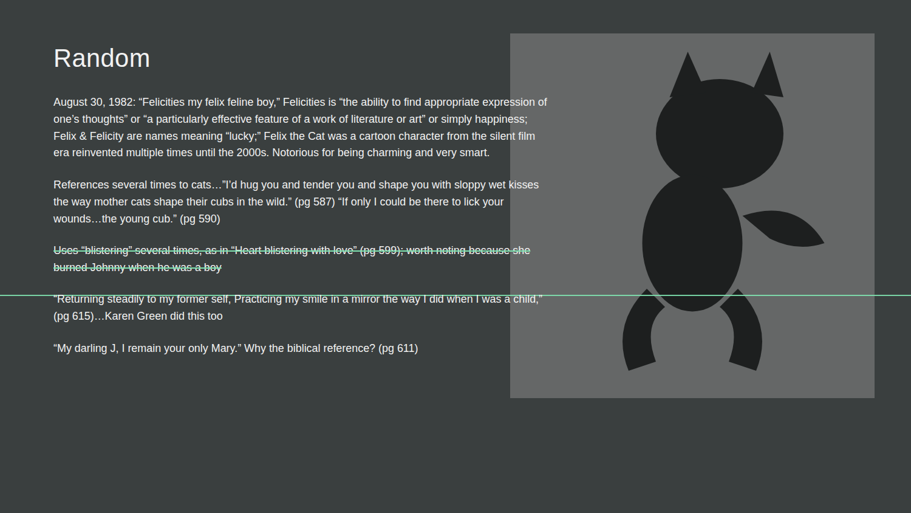Random
Felix the Cat cartoon figure
August 30, 1982: “Felicities my felix feline boy,” Felicities is “the ability to find appropriate expression of one’s thoughts” or “a particularly effective feature of a work of literature or art” or simply happiness; Felix & Felicity are names meaning “lucky;” Felix the Cat was a cartoon character from the silent film era reinvented multiple times until the 2000s. Notorious for being charming and very smart.
References several times to cats…”I’d hug you and tender you and shape you with sloppy wet kisses the way mother cats shape their cubs in the wild.” (pg 587) “If only I could be there to lick your wounds…the young cub.” (pg 590)
Uses “blistering” several times, as in “Heart blistering with love” (pg 599); worth noting because she burned Johnny when he was a boy
“Returning steadily to my former self, Practicing my smile in a mirror the way I did when I was a child,” (pg 615)…Karen Green did this too
“My darling J, I remain your only Mary.” Why the biblical reference? (pg 611)